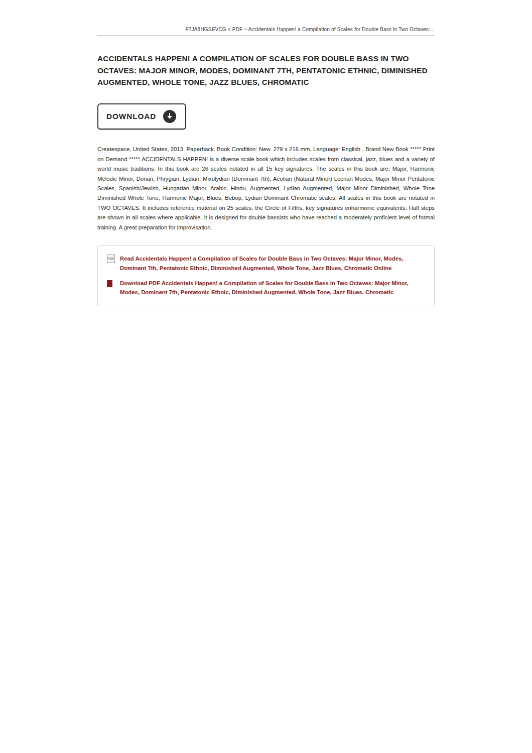F7JA8HGSEVCG < PDF ~ Accidentals Happen! a Compilation of Scales for Double Bass in Two Octaves:...
Accidentals Happen! a Compilation of Scales for Double Bass in Two Octaves: Major Minor, Modes, Dominant 7th, Pentatonic Ethnic, Diminished Augmented, Whole Tone, Jazz Blues, Chromatic
DOWNLOAD
Createspace, United States, 2013. Paperback. Book Condition: New. 279 x 216 mm. Language: English . Brand New Book ***** Print on Demand *****.ACCIDENTALS HAPPEN! is a diverse scale book which includes scales from classical, jazz, blues and a variety of world music traditions. In this book are 26 scales notated in all 15 key signatures. The scales in this book are: Major, Harmonic Melodic Minor, Dorian, Phrygian, Lydian, Mixolydian (Dominant 7th), Aeolian (Natural Minor) Locrian Modes, Major Minor Pentatonic Scales, Spanish/Jewish, Hungarian Minor, Arabic, Hindu, Augmented, Lydian Augmented, Major Minor Diminished, Whole Tone Diminished Whole Tone, Harmonic Major, Blues, Bebop, Lydian Dominant Chromatic scales. All scales in this book are notated in TWO OCTAVES. It includes reference material on 25 scales, the Circle of Fifths, key signatures enharmonic equivalents. Half steps are shown in all scales where applicable. It is designed for double bassists who have reached a moderately proficient level of formal training. A great preparation for improvisation.
PDF Read Accidentals Happen! a Compilation of Scales for Double Bass in Two Octaves: Major Minor, Modes, Dominant 7th, Pentatonic Ethnic, Diminished Augmented, Whole Tone, Jazz Blues, Chromatic Online
Download PDF Accidentals Happen! a Compilation of Scales for Double Bass in Two Octaves: Major Minor, Modes, Dominant 7th, Pentatonic Ethnic, Diminished Augmented, Whole Tone, Jazz Blues, Chromatic